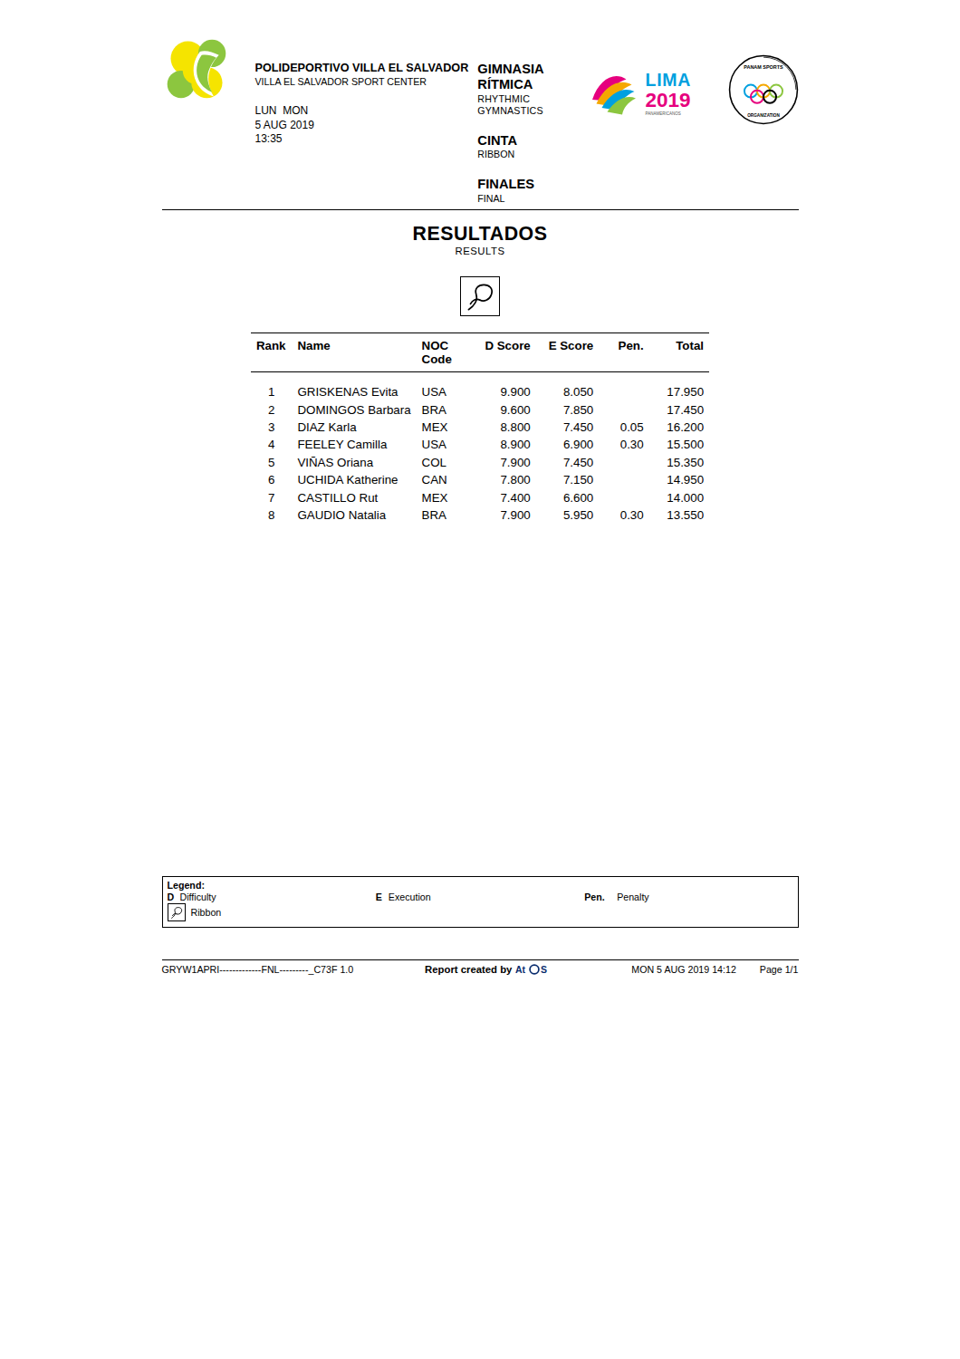POLIDEPORTIVO VILLA EL SALVADOR
VILLA EL SALVADOR SPORT CENTER
LUN MON
5 AUG 2019
13:35
GIMNASIA RÍTMICA
RHYTHMIC GYMNASTICS
CINTA
RIBBON
FINALES
FINAL
LIMA 2019 PANAMERICANOS PANAM SPORTS ORGANIZATION
RESULTADOS
RESULTS
| Rank | Name | NOC Code | D Score | E Score | Pen. | Total |
| --- | --- | --- | --- | --- | --- | --- |
| 1 | GRISKENAS Evita | USA | 9.900 | 8.050 | | 17.950 |
| 2 | DOMINGOS Barbara | BRA | 9.600 | 7.850 | | 17.450 |
| 3 | DIAZ Karla | MEX | 8.800 | 7.450 | 0.05 | 16.200 |
| 4 | FEELEY Camilla | USA | 8.900 | 6.900 | 0.30 | 15.500 |
| 5 | VIÑAS Oriana | COL | 7.900 | 7.450 | | 15.350 |
| 6 | UCHIDA Katherine | CAN | 7.800 | 7.150 | | 14.950 |
| 7 | CASTILLO Rut | MEX | 7.400 | 6.600 | | 14.000 |
| 8 | GAUDIO Natalia | BRA | 7.900 | 5.950 | 0.30 | 13.550 |
Legend:
DDifficulty
EExecution
Pen. Penalty
Ribbon
GRYW1APRI-------------FNL---------_C73F 1.0
Report created by At S
MON 5 AUG 2019 14:12Page 1/1